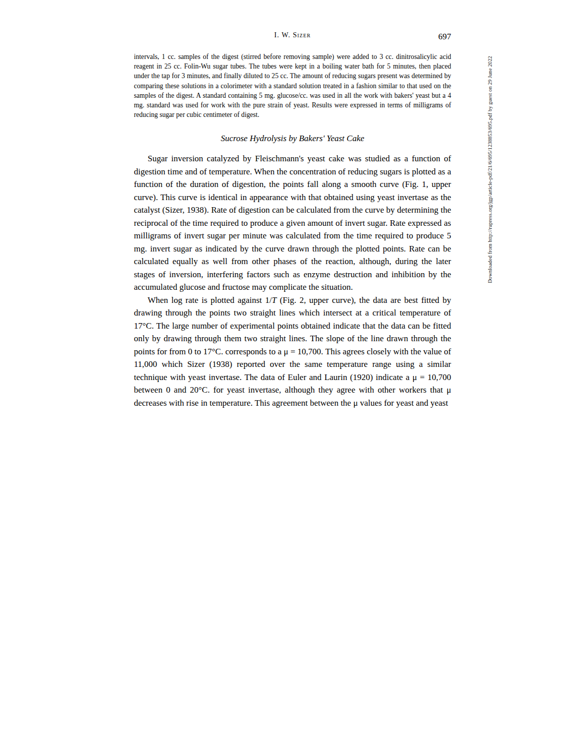I. W. Sizer 697
intervals, 1 cc. samples of the digest (stirred before removing sample) were added to 3 cc. dinitrosalicylic acid reagent in 25 cc. Folin-Wu sugar tubes. The tubes were kept in a boiling water bath for 5 minutes, then placed under the tap for 3 minutes, and finally diluted to 25 cc. The amount of reducing sugars present was determined by comparing these solutions in a colorimeter with a standard solution treated in a fashion similar to that used on the samples of the digest. A standard containing 5 mg. glucose/cc. was used in all the work with bakers' yeast but a 4 mg. standard was used for work with the pure strain of yeast. Results were expressed in terms of milligrams of reducing sugar per cubic centimeter of digest.
Sucrose Hydrolysis by Bakers' Yeast Cake
Sugar inversion catalyzed by Fleischmann's yeast cake was studied as a function of digestion time and of temperature. When the concentration of reducing sugars is plotted as a function of the duration of digestion, the points fall along a smooth curve (Fig. 1, upper curve). This curve is identical in appearance with that obtained using yeast invertase as the catalyst (Sizer, 1938). Rate of digestion can be calculated from the curve by determining the reciprocal of the time required to produce a given amount of invert sugar. Rate expressed as milligrams of invert sugar per minute was calculated from the time required to produce 5 mg. invert sugar as indicated by the curve drawn through the plotted points. Rate can be calculated equally as well from other phases of the reaction, although, during the later stages of inversion, interfering factors such as enzyme destruction and inhibition by the accumulated glucose and fructose may complicate the situation.
When log rate is plotted against 1/T (Fig. 2, upper curve), the data are best fitted by drawing through the points two straight lines which intersect at a critical temperature of 17°C. The large number of experimental points obtained indicate that the data can be fitted only by drawing through them two straight lines. The slope of the line drawn through the points for from 0 to 17°C. corresponds to a μ = 10,700. This agrees closely with the value of 11,000 which Sizer (1938) reported over the same temperature range using a similar technique with yeast invertase. The data of Euler and Laurin (1920) indicate a μ = 10,700 between 0 and 20°C. for yeast invertase, although they agree with other workers that μ decreases with rise in temperature. This agreement between the μ values for yeast and yeast
Downloaded from http://rupress.org/jgp/article-pdf/21/6/695/1238853/695.pdf by guest on 29 June 2022